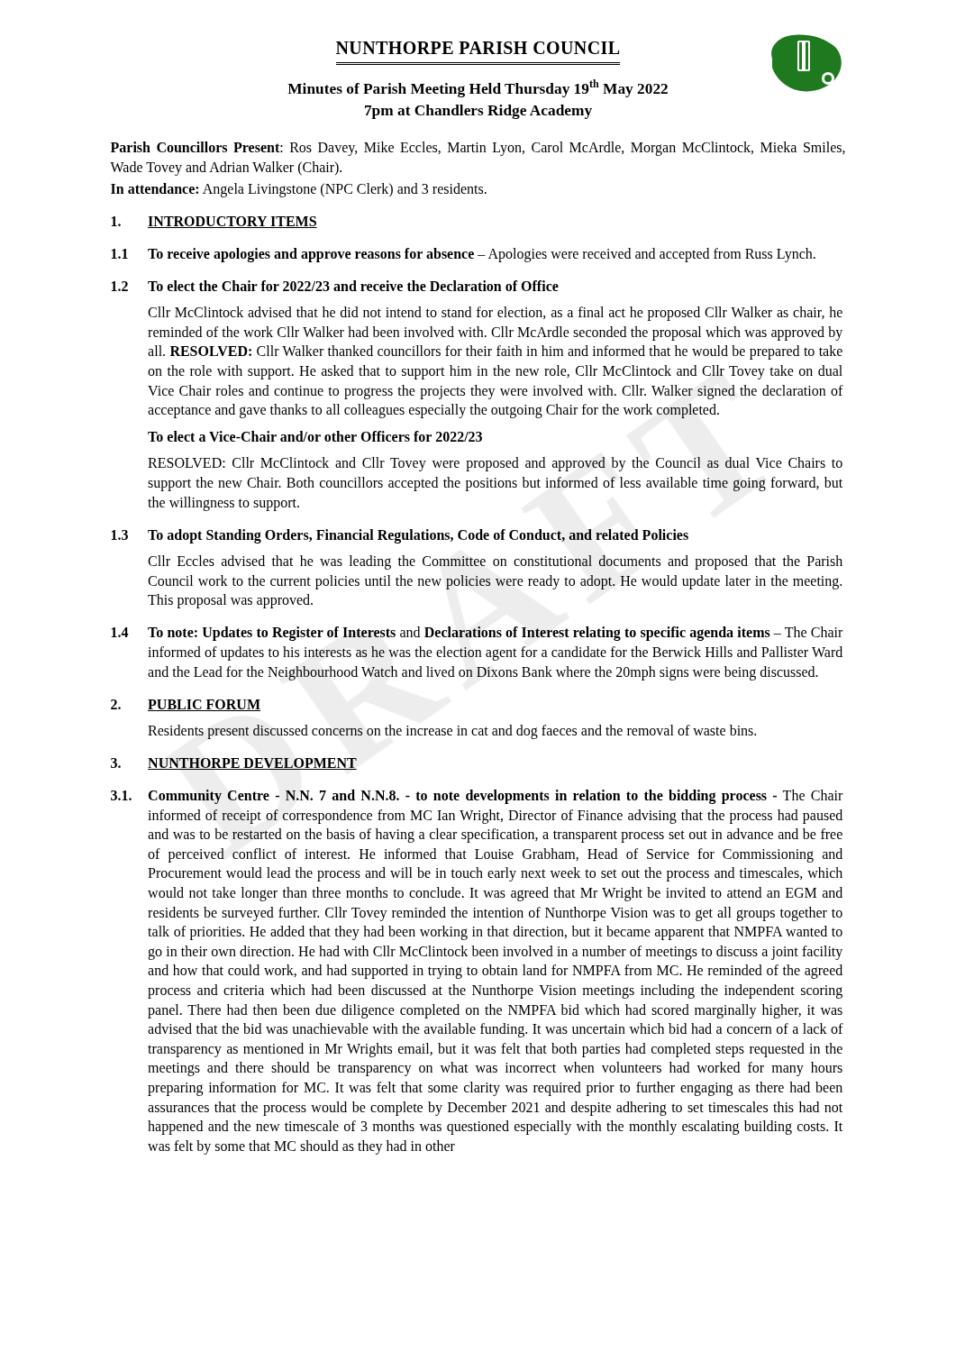DRAFT
NUNTHORPE PARISH COUNCIL
Minutes of Parish Meeting Held Thursday 19th May 2022
7pm at Chandlers Ridge Academy
Parish Councillors Present: Ros Davey, Mike Eccles, Martin Lyon, Carol McArdle, Morgan McClintock, Mieka Smiles, Wade Tovey and Adrian Walker (Chair).
In attendance: Angela Livingstone (NPC Clerk) and 3 residents.
1. Introductory Items
1.1
To receive apologies and approve reasons for absence – Apologies were received and accepted from Russ Lynch.
1.2
To elect the Chair for 2022/23 and receive the Declaration of Office
Cllr McClintock advised that he did not intend to stand for election, as a final act he proposed Cllr Walker as chair, he reminded of the work Cllr Walker had been involved with. Cllr McArdle seconded the proposal which was approved by all. RESOLVED: Cllr Walker thanked councillors for their faith in him and informed that he would be prepared to take on the role with support. He asked that to support him in the new role, Cllr McClintock and Cllr Tovey take on dual Vice Chair roles and continue to progress the projects they were involved with. Cllr. Walker signed the declaration of acceptance and gave thanks to all colleagues especially the outgoing Chair for the work completed.
To elect a Vice-Chair and/or other Officers for 2022/23
RESOLVED: Cllr McClintock and Cllr Tovey were proposed and approved by the Council as dual Vice Chairs to support the new Chair. Both councillors accepted the positions but informed of less available time going forward, but the willingness to support.
1.3
To adopt Standing Orders, Financial Regulations, Code of Conduct, and related Policies
Cllr Eccles advised that he was leading the Committee on constitutional documents and proposed that the Parish Council work to the current policies until the new policies were ready to adopt. He would update later in the meeting. This proposal was approved.
1.4
To note: Updates to Register of Interests and Declarations of Interest relating to specific agenda items – The Chair informed of updates to his interests as he was the election agent for a candidate for the Berwick Hills and Pallister Ward and the Lead for the Neighbourhood Watch and lived on Dixons Bank where the 20mph signs were being discussed.
2.
Public Forum
Residents present discussed concerns on the increase in cat and dog faeces and the removal of waste bins.
3.
Nunthorpe Development
3.1.
Community Centre - N.N. 7 and N.N.8. - to note developments in relation to the bidding process - The Chair informed of receipt of correspondence from MC Ian Wright, Director of Finance advising that the process had paused and was to be restarted on the basis of having a clear specification, a transparent process set out in advance and be free of perceived conflict of interest. He informed that Louise Grabham, Head of Service for Commissioning and Procurement would lead the process and will be in touch early next week to set out the process and timescales, which would not take longer than three months to conclude. It was agreed that Mr Wright be invited to attend an EGM and residents be surveyed further. Cllr Tovey reminded the intention of Nunthorpe Vision was to get all groups together to talk of priorities. He added that they had been working in that direction, but it became apparent that NMPFA wanted to go in their own direction. He had with Cllr McClintock been involved in a number of meetings to discuss a joint facility and how that could work, and had supported in trying to obtain land for NMPFA from MC. He reminded of the agreed process and criteria which had been discussed at the Nunthorpe Vision meetings including the independent scoring panel. There had then been due diligence completed on the NMPFA bid which had scored marginally higher, it was advised that the bid was unachievable with the available funding. It was uncertain which bid had a concern of a lack of transparency as mentioned in Mr Wrights email, but it was felt that both parties had completed steps requested in the meetings and there should be transparency on what was incorrect when volunteers had worked for many hours preparing information for MC. It was felt that some clarity was required prior to further engaging as there had been assurances that the process would be complete by December 2021 and despite adhering to set timescales this had not happened and the new timescale of 3 months was questioned especially with the monthly escalating building costs. It was felt by some that MC should as they had in other